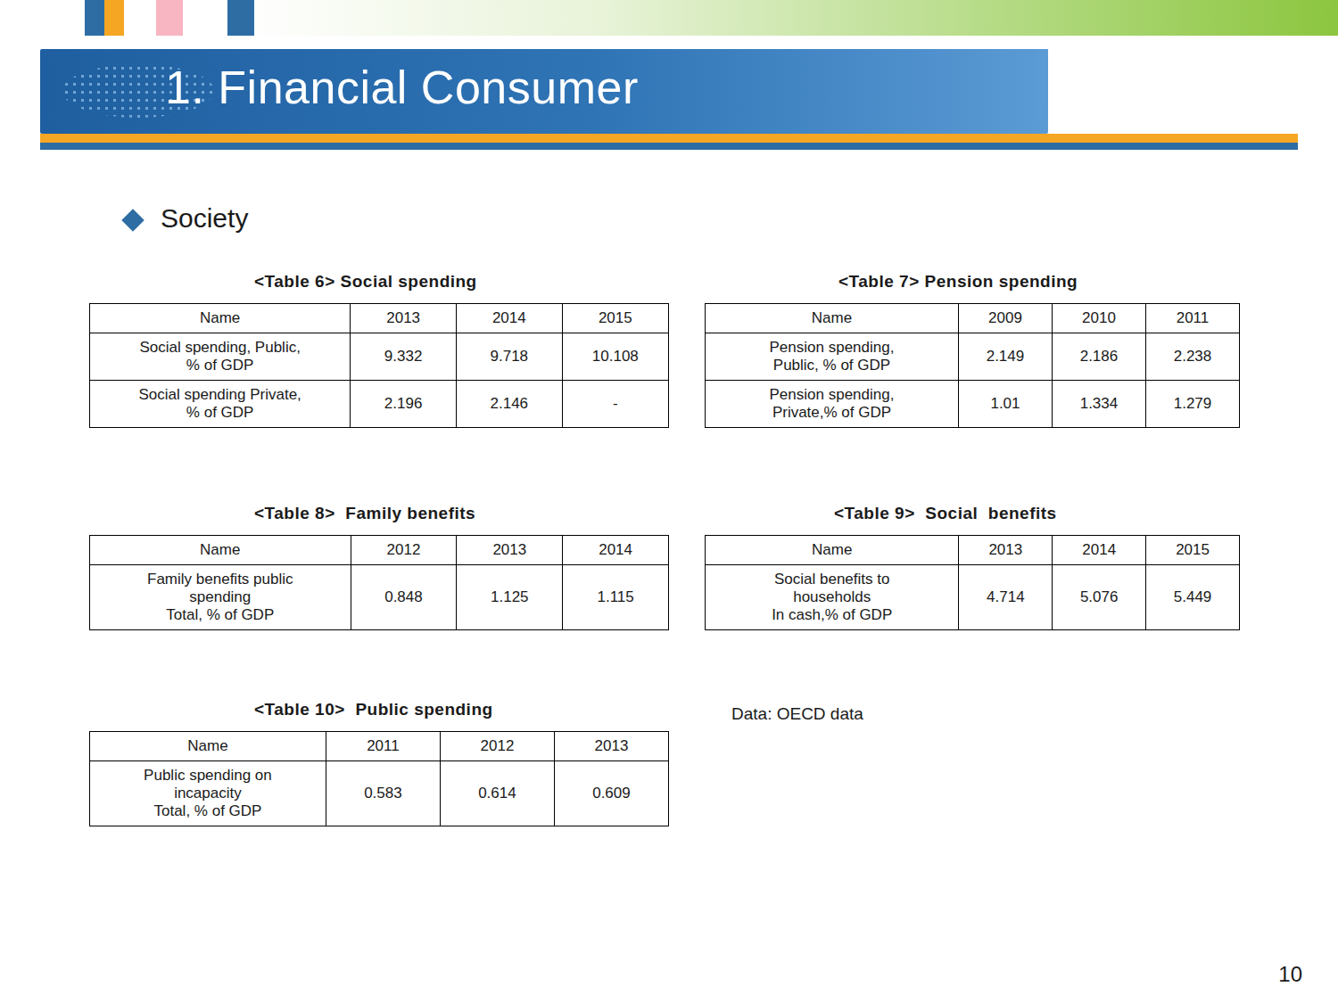1. Financial Consumer
Society
<Table 6> Social spending
<Table 7> Pension spending
<Table 8> Family benefits
<Table 9> Social benefits
<Table 10> Public spending
| Name | 2013 | 2014 | 2015 |
| Social spending, Public, % of GDP | 9.332 | 9.718 | 10.108 |
| Social spending Private, % of GDP | 2.196 | 2.146 | - |
| Name | 2009 | 2010 | 2011 |
| Pension spending, Public, % of GDP | 2.149 | 2.186 | 2.238 |
| Pension spending, Private,% of GDP | 1.01 | 1.334 | 1.279 |
| Name | 2012 | 2013 | 2014 |
| Family benefits public spending Total, % of GDP | 0.848 | 1.125 | 1.115 |
| Name | 2013 | 2014 | 2015 |
| Social benefits to households In cash,% of GDP | 4.714 | 5.076 | 5.449 |
| Name | 2011 | 2012 | 2013 |
| Public spending on incapacity Total, % of GDP | 0.583 | 0.614 | 0.609 |
Data: OECD data
10